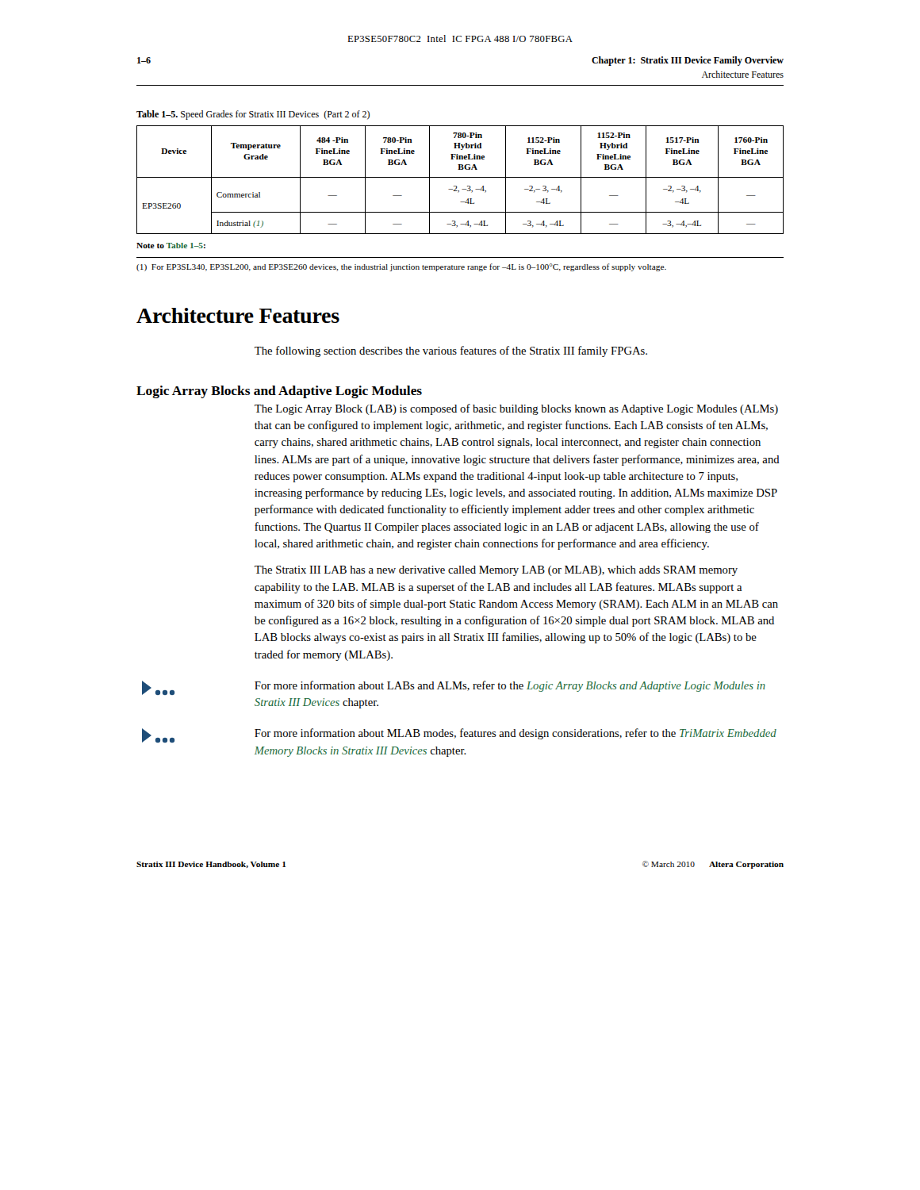EP3SE50F780C2 Intel IC FPGA 488 I/O 780FBGA
1–6
Chapter 1: Stratix III Device Family Overview
Architecture Features
Table 1–5. Speed Grades for Stratix III Devices (Part 2 of 2)
| Device | Temperature Grade | 484 -Pin FineLine BGA | 780-Pin FineLine BGA | 780-Pin Hybrid FineLine BGA | 1152-Pin FineLine BGA | 1152-Pin Hybrid FineLine BGA | 1517-Pin FineLine BGA | 1760-Pin FineLine BGA |
| --- | --- | --- | --- | --- | --- | --- | --- | --- |
| EP3SE260 | Commercial | — | — | –2, –3, –4, –4L | –2,– 3, –4, –4L | — | –2, –3, –4, –4L | — |
| Industrial (1) | — | — | –3, –4, –4L | –3, –4, –4L | — | –3, –4,–4L | — |
Note to Table 1–5:
(1) For EP3SL340, EP3SL200, and EP3SE260 devices, the industrial junction temperature range for –4L is 0–100°C, regardless of supply voltage.
Architecture Features
The following section describes the various features of the Stratix III family FPGAs.
Logic Array Blocks and Adaptive Logic Modules
The Logic Array Block (LAB) is composed of basic building blocks known as Adaptive Logic Modules (ALMs) that can be configured to implement logic, arithmetic, and register functions. Each LAB consists of ten ALMs, carry chains, shared arithmetic chains, LAB control signals, local interconnect, and register chain connection lines. ALMs are part of a unique, innovative logic structure that delivers faster performance, minimizes area, and reduces power consumption. ALMs expand the traditional 4-input look-up table architecture to 7 inputs, increasing performance by reducing LEs, logic levels, and associated routing. In addition, ALMs maximize DSP performance with dedicated functionality to efficiently implement adder trees and other complex arithmetic functions. The Quartus II Compiler places associated logic in an LAB or adjacent LABs, allowing the use of local, shared arithmetic chain, and register chain connections for performance and area efficiency.
The Stratix III LAB has a new derivative called Memory LAB (or MLAB), which adds SRAM memory capability to the LAB. MLAB is a superset of the LAB and includes all LAB features. MLABs support a maximum of 320 bits of simple dual-port Static Random Access Memory (SRAM). Each ALM in an MLAB can be configured as a 16×2 block, resulting in a configuration of 16×20 simple dual port SRAM block. MLAB and LAB blocks always co-exist as pairs in all Stratix III families, allowing up to 50% of the logic (LABs) to be traded for memory (MLABs).
For more information about LABs and ALMs, refer to the Logic Array Blocks and Adaptive Logic Modules in Stratix III Devices chapter.
For more information about MLAB modes, features and design considerations, refer to the TriMatrix Embedded Memory Blocks in Stratix III Devices chapter.
Stratix III Device Handbook, Volume 1
© March 2010 Altera Corporation